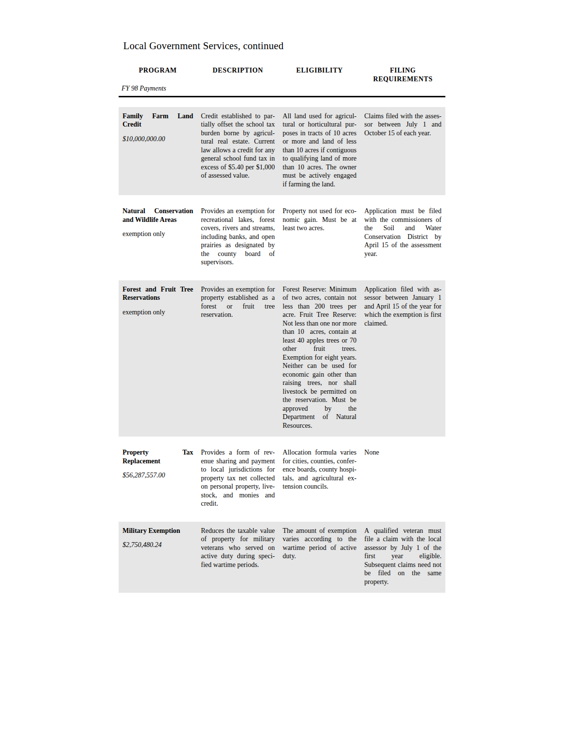Local Government Services, continued
| PROGRAM | DESCRIPTION | ELIGIBILITY | FILING REQUIREMENTS |
| --- | --- | --- | --- |
| FY 98 Payments | | | |
| Family Farm Land Credit $10,000,000.00 | Credit established to partially offset the school tax burden borne by agricultural real estate. Current law allows a credit for any general school fund tax in excess of $5.40 per $1,000 of assessed value. | All land used for agricultural or horticultural purposes in tracts of 10 acres or more and land of less than 10 acres if contiguous to qualifying land of more than 10 acres. The owner must be actively engaged if farming the land. | Claims filed with the assessor between July 1 and October 15 of each year. |
| Natural Conservation and Wildlife Areas exemption only | Provides an exemption for recreational lakes, forest covers, rivers and streams, including banks, and open prairies as designated by the county board of supervisors. | Property not used for economic gain. Must be at least two acres. | Application must be filed with the commissioners of the Soil and Water Conservation District by April 15 of the assessment year. |
| Forest and Fruit Tree Reservations exemption only | Provides an exemption for property established as a forest or fruit tree reservation. | Forest Reserve: Minimum of two acres, contain not less than 200 trees per acre. Fruit Tree Reserve: Not less than one nor more than 10 acres, contain at least 40 apples trees or 70 other fruit trees. Exemption for eight years. Neither can be used for economic gain other than raising trees, nor shall livestock be permitted on the reservation. Must be approved by the Department of Natural Resources. | Application filed with assessor between January 1 and April 15 of the year for which the exemption is first claimed. |
| Property Tax Replacement $56,287,557.00 | Provides a form of revenue sharing and payment to local jurisdictions for property tax net collected on personal property, livestock, and monies and credit. | Allocation formula varies for cities, counties, conference boards, county hospitals, and agricultural extension councils. | None |
| Military Exemption $2,750,480.24 | Reduces the taxable value of property for military veterans who served on active duty during specified wartime periods. | The amount of exemption varies according to the wartime period of active duty. | A qualified veteran must file a claim with the local assessor by July 1 of the first year eligible. Subsequent claims need not be filed on the same property. |